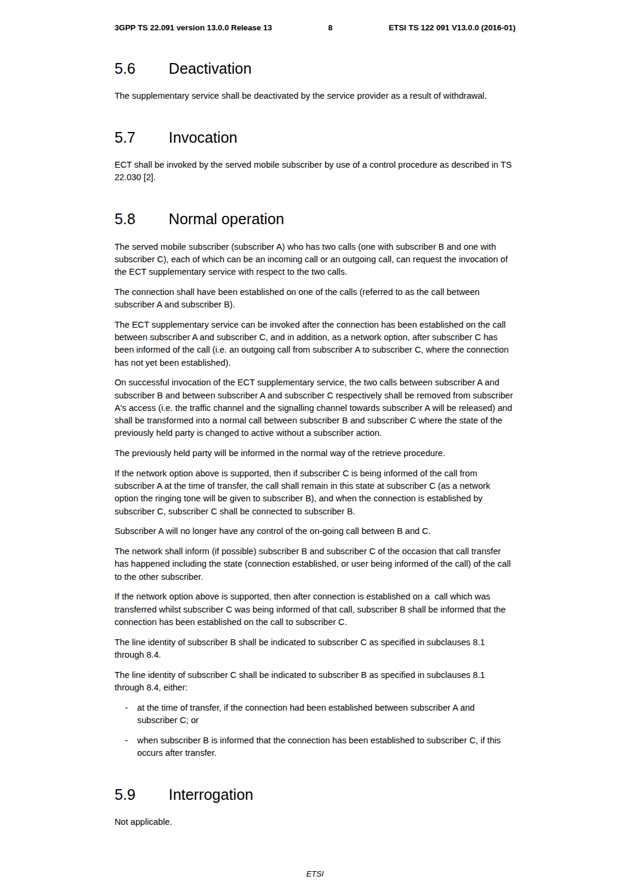3GPP TS 22.091 version 13.0.0 Release 13
8
ETSI TS 122 091 V13.0.0 (2016-01)
5.6 Deactivation
The supplementary service shall be deactivated by the service provider as a result of withdrawal.
5.7 Invocation
ECT shall be invoked by the served mobile subscriber by use of a control procedure as described in TS 22.030 [2].
5.8 Normal operation
The served mobile subscriber (subscriber A) who has two calls (one with subscriber B and one with subscriber C), each of which can be an incoming call or an outgoing call, can request the invocation of the ECT supplementary service with respect to the two calls.
The connection shall have been established on one of the calls (referred to as the call between subscriber A and subscriber B).
The ECT supplementary service can be invoked after the connection has been established on the call between subscriber A and subscriber C, and in addition, as a network option, after subscriber C has been informed of the call (i.e. an outgoing call from subscriber A to subscriber C, where the connection has not yet been established).
On successful invocation of the ECT supplementary service, the two calls between subscriber A and subscriber B and between subscriber A and subscriber C respectively shall be removed from subscriber A's access (i.e. the traffic channel and the signalling channel towards subscriber A will be released) and shall be transformed into a normal call between subscriber B and subscriber C where the state of the previously held party is changed to active without a subscriber action.
The previously held party will be informed in the normal way of the retrieve procedure.
If the network option above is supported, then if subscriber C is being informed of the call from subscriber A at the time of transfer, the call shall remain in this state at subscriber C (as a network option the ringing tone will be given to subscriber B), and when the connection is established by subscriber C, subscriber C shall be connected to subscriber B.
Subscriber A will no longer have any control of the on-going call between B and C.
The network shall inform (if possible) subscriber B and subscriber C of the occasion that call transfer has happened including the state (connection established, or user being informed of the call) of the call to the other subscriber.
If the network option above is supported, then after connection is established on a call which was transferred whilst subscriber C was being informed of that call, subscriber B shall be informed that the connection has been established on the call to subscriber C.
The line identity of subscriber B shall be indicated to subscriber C as specified in subclauses 8.1 through 8.4.
The line identity of subscriber C shall be indicated to subscriber B as specified in subclauses 8.1 through 8.4, either:
at the time of transfer, if the connection had been established between subscriber A and subscriber C; or
when subscriber B is informed that the connection has been established to subscriber C, if this occurs after transfer.
5.9 Interrogation
Not applicable.
ETSI